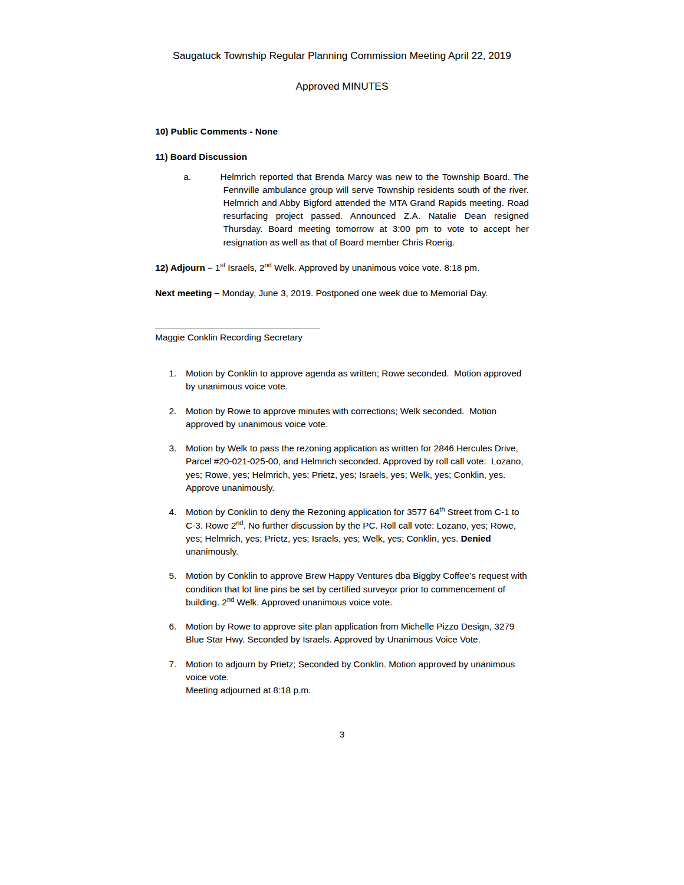Saugatuck Township Regular Planning Commission Meeting April 22, 2019
Approved MINUTES
10) Public Comments - None
11) Board Discussion
a. Helmrich reported that Brenda Marcy was new to the Township Board. The Fennville ambulance group will serve Township residents south of the river. Helmrich and Abby Bigford attended the MTA Grand Rapids meeting. Road resurfacing project passed. Announced Z.A. Natalie Dean resigned Thursday. Board meeting tomorrow at 3:00 pm to vote to accept her resignation as well as that of Board member Chris Roerig.
12) Adjourn – 1st Israels, 2nd Welk. Approved by unanimous voice vote. 8:18 pm.
Next meeting – Monday, June 3, 2019. Postponed one week due to Memorial Day.
Maggie Conklin Recording Secretary
Motion by Conklin to approve agenda as written; Rowe seconded. Motion approved by unanimous voice vote.
Motion by Rowe to approve minutes with corrections; Welk seconded. Motion approved by unanimous voice vote.
Motion by Welk to pass the rezoning application as written for 2846 Hercules Drive, Parcel #20-021-025-00, and Helmrich seconded. Approved by roll call vote: Lozano, yes; Rowe, yes; Helmrich, yes; Prietz, yes; Israels, yes; Welk, yes; Conklin, yes. Approve unanimously.
Motion by Conklin to deny the Rezoning application for 3577 64th Street from C-1 to C-3. Rowe 2nd. No further discussion by the PC. Roll call vote: Lozano, yes; Rowe, yes; Helmrich, yes; Prietz, yes; Israels, yes; Welk, yes; Conklin, yes. Denied unanimously.
Motion by Conklin to approve Brew Happy Ventures dba Biggby Coffee’s request with condition that lot line pins be set by certified surveyor prior to commencement of building. 2nd Welk. Approved unanimous voice vote.
Motion by Rowe to approve site plan application from Michelle Pizzo Design, 3279 Blue Star Hwy. Seconded by Israels. Approved by Unanimous Voice Vote.
Motion to adjourn by Prietz; Seconded by Conklin. Motion approved by unanimous voice vote.
Meeting adjourned at 8:18 p.m.
3